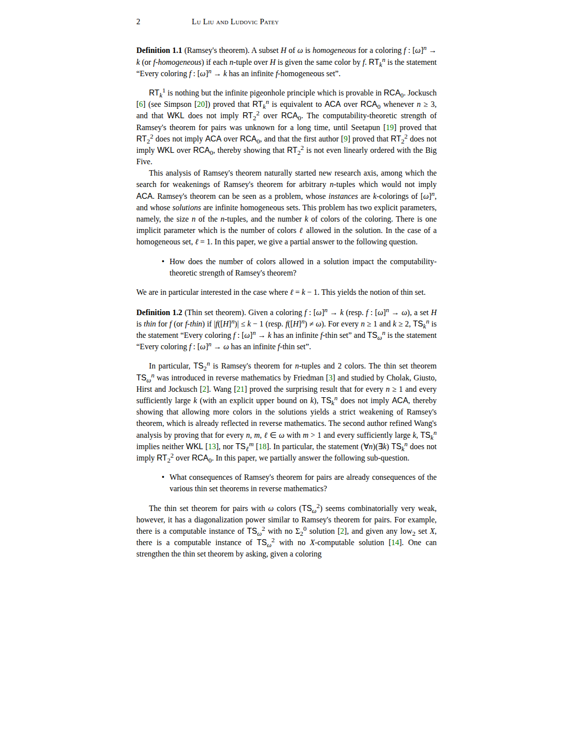2 Lu Liu and Ludovic Patey
Definition 1.1 (Ramsey's theorem). A subset H of ω is homogeneous for a coloring f : [ω]n → k (or f-homogeneous) if each n-tuple over H is given the same color by f. RTkn is the statement “Every coloring f : [ω]n → k has an infinite f-homogeneous set”.
RTk1 is nothing but the infinite pigeonhole principle which is provable in RCA0. Jockusch [6] (see Simpson [20]) proved that RTkn is equivalent to ACA over RCA0 whenever n ≥ 3, and that WKL does not imply RT22 over RCA0. The computability-theoretic strength of Ramsey's theorem for pairs was unknown for a long time, until Seetapun [19] proved that RT22 does not imply ACA over RCA0, and that the first author [9] proved that RT22 does not imply WKL over RCA0, thereby showing that RT22 is not even linearly ordered with the Big Five.
This analysis of Ramsey's theorem naturally started new research axis, among which the search for weakenings of Ramsey's theorem for arbitrary n-tuples which would not imply ACA. Ramsey's theorem can be seen as a problem, whose instances are k-colorings of [ω]n, and whose solutions are infinite homogeneous sets. This problem has two explicit parameters, namely, the size n of the n-tuples, and the number k of colors of the coloring. There is one implicit parameter which is the number of colors ℓ allowed in the solution. In the case of a homogeneous set, ℓ = 1. In this paper, we give a partial answer to the following question.
How does the number of colors allowed in a solution impact the computability-theoretic strength of Ramsey's theorem?
We are in particular interested in the case where ℓ = k − 1. This yields the notion of thin set.
Definition 1.2 (Thin set theorem). Given a coloring f : [ω]n → k (resp. f : [ω]n → ω), a set H is thin for f (or f-thin) if |f([H]n)| ≤ k − 1 (resp. f([H]n) ≠ ω). For every n ≥ 1 and k ≥ 2, TSkn is the statement “Every coloring f : [ω]n → k has an infinite f-thin set” and TSωn is the statement “Every coloring f : [ω]n → ω has an infinite f-thin set”.
In particular, TS2n is Ramsey's theorem for n-tuples and 2 colors. The thin set theorem TSωn was introduced in reverse mathematics by Friedman [3] and studied by Cholak, Giusto, Hirst and Jockusch [2]. Wang [21] proved the surprising result that for every n ≥ 1 and every sufficiently large k (with an explicit upper bound on k), TSkn does not imply ACA, thereby showing that allowing more colors in the solutions yields a strict weakening of Ramsey's theorem, which is already reflected in reverse mathematics. The second author refined Wang's analysis by proving that for every n, m, ℓ ∈ ω with m > 1 and every sufficiently large k, TSkn implies neither WKL [13], nor TSℓm [18]. In particular, the statement (∀n)(∃k) TSkn does not imply RT22 over RCA0. In this paper, we partially answer the following sub-question.
What consequences of Ramsey's theorem for pairs are already consequences of the various thin set theorems in reverse mathematics?
The thin set theorem for pairs with ω colors (TSω2) seems combinatorially very weak, however, it has a diagonalization power similar to Ramsey's theorem for pairs. For example, there is a computable instance of TSω2 with no Σ20 solution [2], and given any low2 set X, there is a computable instance of TSω2 with no X-computable solution [14]. One can strengthen the thin set theorem by asking, given a coloring